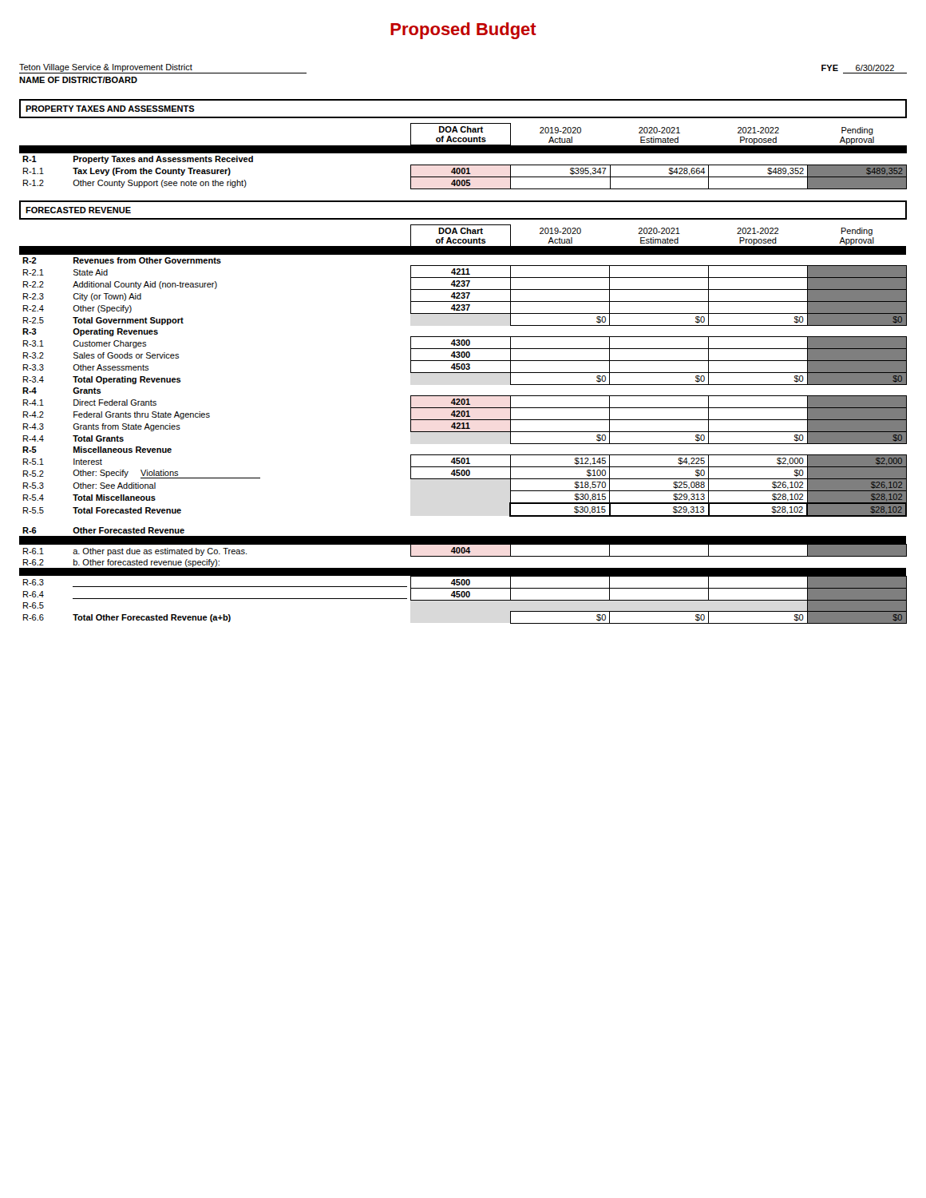Proposed Budget
Teton Village Service & Improvement District
FYE 6/30/2022
NAME OF DISTRICT/BOARD
PROPERTY TAXES AND ASSESSMENTS
| | | DOA Chart of Accounts | 2019-2020 Actual | 2020-2021 Estimated | 2021-2022 Proposed | Pending Approval |
| --- | --- | --- | --- | --- | --- | --- |
| R-1 | Property Taxes and Assessments Received | | | | | |
| R-1.1 | Tax Levy (From the County Treasurer) | 4001 | $395,347 | $428,664 | $489,352 | $489,352 |
| R-1.2 | Other County Support (see note on the right) | 4005 | | | | |
FORECASTED REVENUE
| | | DOA Chart of Accounts | 2019-2020 Actual | 2020-2021 Estimated | 2021-2022 Proposed | Pending Approval |
| --- | --- | --- | --- | --- | --- | --- |
| R-2 | Revenues from Other Governments | | | | | |
| R-2.1 | State Aid | 4211 | | | | |
| R-2.2 | Additional County Aid (non-treasurer) | 4237 | | | | |
| R-2.3 | City (or Town) Aid | 4237 | | | | |
| R-2.4 | Other (Specify) | 4237 | | | | |
| R-2.5 | Total Government Support | | $0 | $0 | $0 | $0 |
| R-3 | Operating Revenues | | | | | |
| R-3.1 | Customer Charges | 4300 | | | | |
| R-3.2 | Sales of Goods or Services | 4300 | | | | |
| R-3.3 | Other Assessments | 4503 | | | | |
| R-3.4 | Total Operating Revenues | | $0 | $0 | $0 | $0 |
| R-4 | Grants | | | | | |
| R-4.1 | Direct Federal Grants | 4201 | | | | |
| R-4.2 | Federal Grants thru State Agencies | 4201 | | | | |
| R-4.3 | Grants from State Agencies | 4211 | | | | |
| R-4.4 | Total Grants | | $0 | $0 | $0 | $0 |
| R-5 | Miscellaneous Revenue | | | | | |
| R-5.1 | Interest | 4501 | $12,145 | $4,225 | $2,000 | $2,000 |
| R-5.2 | Other: Specify Violations | 4500 | $100 | $0 | $0 | |
| R-5.3 | Other: See Additional | | $18,570 | $25,088 | $26,102 | $26,102 |
| R-5.4 | Total Miscellaneous | | $30,815 | $29,313 | $28,102 | $28,102 |
| R-5.5 | Total Forecasted Revenue | | $30,815 | $29,313 | $28,102 | $28,102 |
| R-6 | Other Forecasted Revenue | | | | | |
| R-6.1 | a. Other past due as estimated by Co. Treas. | 4004 | | | | |
| R-6.2 | b. Other forecasted revenue (specify): | | | | | |
| R-6.3 | | 4500 | | | | |
| R-6.4 | | 4500 | | | | |
| R-6.5 | | | | | | |
| R-6.6 | Total Other Forecasted Revenue (a+b) | | $0 | $0 | $0 | $0 |